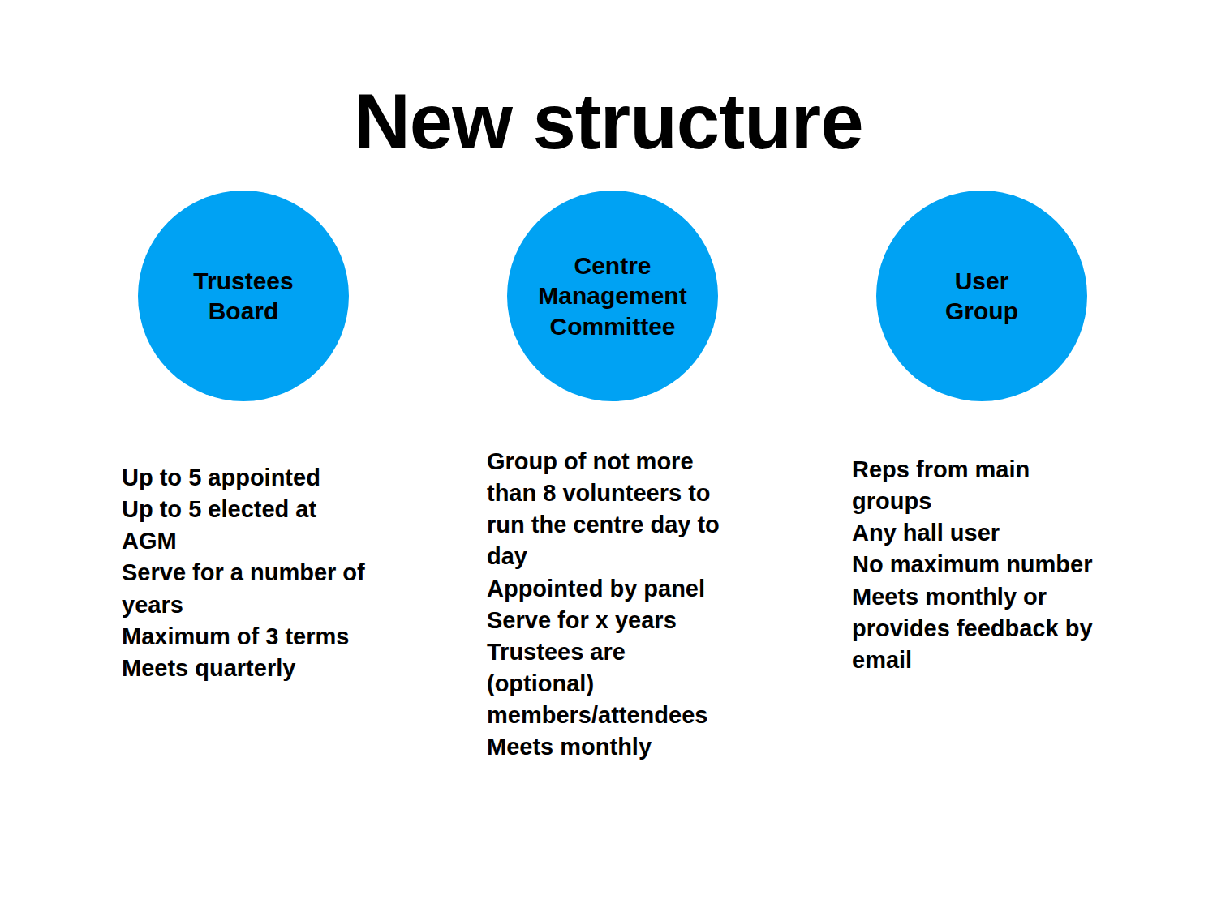New structure
Trustees
Board
Up to 5 appointed
Up to 5 elected at AGM
Serve for a number of years
Maximum of 3 terms
Meets quarterly
Centre
Management
Committee
Group of not more than 8 volunteers to run the centre day to day
Appointed by panel
Serve for x years
Trustees are (optional) members/attendees
Meets monthly
User
Group
Reps from main groups
Any hall user
No maximum number
Meets monthly or provides feedback by email